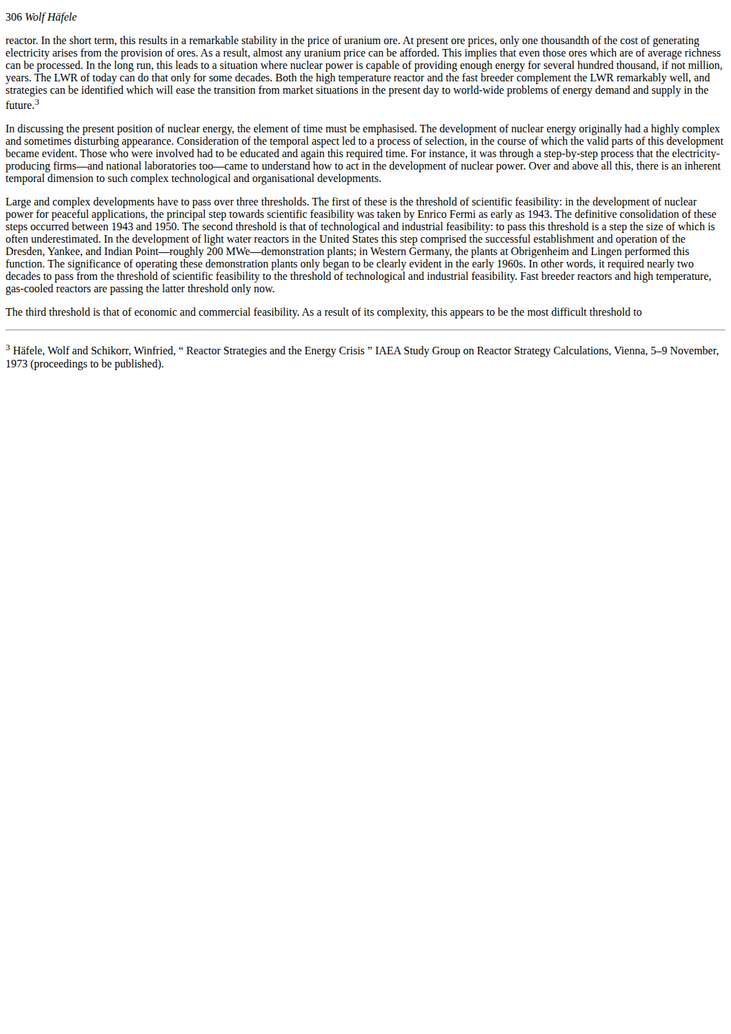306 Wolf Häfele
reactor. In the short term, this results in a remarkable stability in the price of uranium ore. At present ore prices, only one thousandth of the cost of generating electricity arises from the provision of ores. As a result, almost any uranium price can be afforded. This implies that even those ores which are of average richness can be processed. In the long run, this leads to a situation where nuclear power is capable of providing enough energy for several hundred thousand, if not million, years. The LWR of today can do that only for some decades. Both the high temperature reactor and the fast breeder complement the LWR remarkably well, and strategies can be identified which will ease the transition from market situations in the present day to world-wide problems of energy demand and supply in the future.3
In discussing the present position of nuclear energy, the element of time must be emphasised. The development of nuclear energy originally had a highly complex and sometimes disturbing appearance. Consideration of the temporal aspect led to a process of selection, in the course of which the valid parts of this development became evident. Those who were involved had to be educated and again this required time. For instance, it was through a step-by-step process that the electricity-producing firms—and national laboratories too—came to understand how to act in the development of nuclear power. Over and above all this, there is an inherent temporal dimension to such complex technological and organisational developments.
Large and complex developments have to pass over three thresholds. The first of these is the threshold of scientific feasibility: in the development of nuclear power for peaceful applications, the principal step towards scientific feasibility was taken by Enrico Fermi as early as 1943. The definitive consolidation of these steps occurred between 1943 and 1950. The second threshold is that of technological and industrial feasibility: to pass this threshold is a step the size of which is often underestimated. In the development of light water reactors in the United States this step comprised the successful establishment and operation of the Dresden, Yankee, and Indian Point—roughly 200 MWe—demonstration plants; in Western Germany, the plants at Obrigenheim and Lingen performed this function. The significance of operating these demonstration plants only began to be clearly evident in the early 1960s. In other words, it required nearly two decades to pass from the threshold of scientific feasibility to the threshold of technological and industrial feasibility. Fast breeder reactors and high temperature, gas-cooled reactors are passing the latter threshold only now.
The third threshold is that of economic and commercial feasibility. As a result of its complexity, this appears to be the most difficult threshold to
3 Häfele, Wolf and Schikorr, Winfried, “ Reactor Strategies and the Energy Crisis ” IAEA Study Group on Reactor Strategy Calculations, Vienna, 5–9 November, 1973 (proceedings to be published).